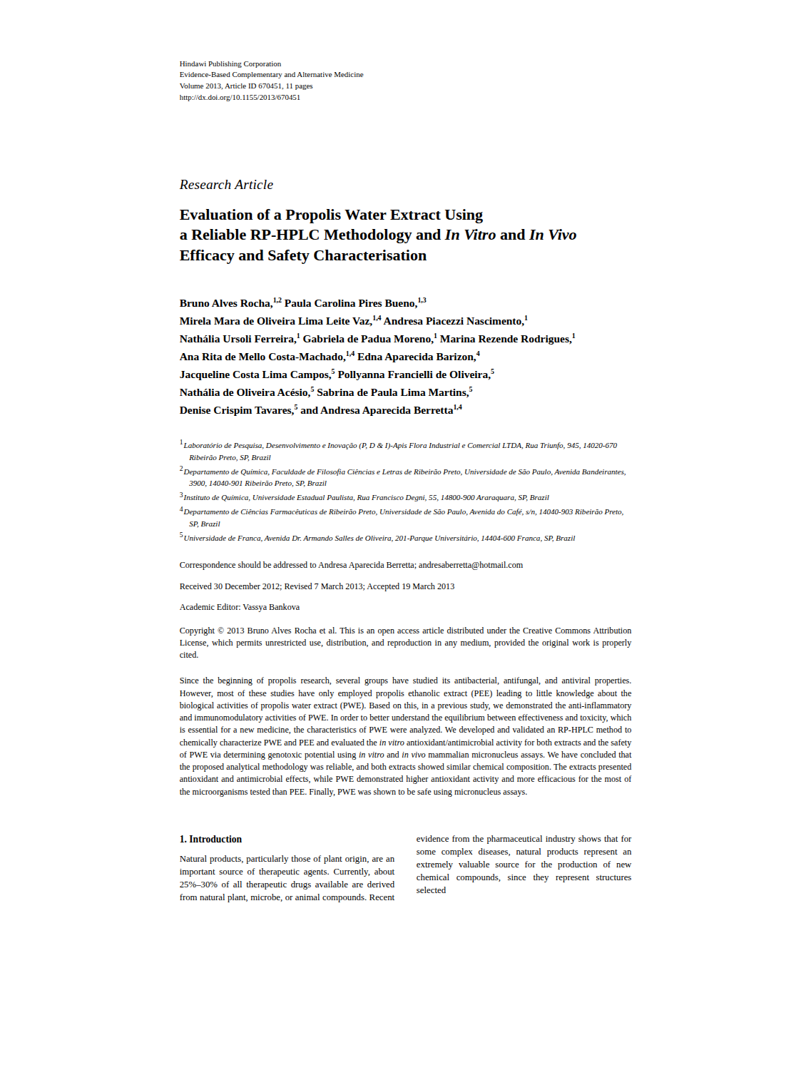Hindawi Publishing Corporation
Evidence-Based Complementary and Alternative Medicine
Volume 2013, Article ID 670451, 11 pages
http://dx.doi.org/10.1155/2013/670451
Research Article
Evaluation of a Propolis Water Extract Using
a Reliable RP-HPLC Methodology and In Vitro and In Vivo
Efficacy and Safety Characterisation
Bruno Alves Rocha,1,2 Paula Carolina Pires Bueno,1,3
Mirela Mara de Oliveira Lima Leite Vaz,1,4 Andresa Piacezzi Nascimento,1
Nathália Ursoli Ferreira,1 Gabriela de Padua Moreno,1 Marina Rezende Rodrigues,1
Ana Rita de Mello Costa-Machado,1,4 Edna Aparecida Barizon,4
Jacqueline Costa Lima Campos,5 Pollyanna Francielli de Oliveira,5
Nathália de Oliveira Acésio,5 Sabrina de Paula Lima Martins,5
Denise Crispim Tavares,5 and Andresa Aparecida Berretta1,4
1Laboratório de Pesquisa, Desenvolvimento e Inovação (P, D & I)-Apis Flora Industrial e Comercial LTDA, Rua Triunfo, 945, 14020-670 Ribeirão Preto, SP, Brazil
2Departamento de Química, Faculdade de Filosofia Ciências e Letras de Ribeirão Preto, Universidade de São Paulo, Avenida Bandeirantes, 3900, 14040-901 Ribeirão Preto, SP, Brazil
3Instituto de Química, Universidade Estadual Paulista, Rua Francisco Degni, 55, 14800-900 Araraquara, SP, Brazil
4Departamento de Ciências Farmacêuticas de Ribeirão Preto, Universidade de São Paulo, Avenida do Café, s/n, 14040-903 Ribeirão Preto, SP, Brazil
5Universidade de Franca, Avenida Dr. Armando Salles de Oliveira, 201-Parque Universitário, 14404-600 Franca, SP, Brazil
Correspondence should be addressed to Andresa Aparecida Berretta; andresaberretta@hotmail.com
Received 30 December 2012; Revised 7 March 2013; Accepted 19 March 2013
Academic Editor: Vassya Bankova
Copyright © 2013 Bruno Alves Rocha et al. This is an open access article distributed under the Creative Commons Attribution License, which permits unrestricted use, distribution, and reproduction in any medium, provided the original work is properly cited.
Since the beginning of propolis research, several groups have studied its antibacterial, antifungal, and antiviral properties. However, most of these studies have only employed propolis ethanolic extract (PEE) leading to little knowledge about the biological activities of propolis water extract (PWE). Based on this, in a previous study, we demonstrated the anti-inflammatory and immunomodulatory activities of PWE. In order to better understand the equilibrium between effectiveness and toxicity, which is essential for a new medicine, the characteristics of PWE were analyzed. We developed and validated an RP-HPLC method to chemically characterize PWE and PEE and evaluated the in vitro antioxidant/antimicrobial activity for both extracts and the safety of PWE via determining genotoxic potential using in vitro and in vivo mammalian micronucleus assays. We have concluded that the proposed analytical methodology was reliable, and both extracts showed similar chemical composition. The extracts presented antioxidant and antimicrobial effects, while PWE demonstrated higher antioxidant activity and more efficacious for the most of the microorganisms tested than PEE. Finally, PWE was shown to be safe using micronucleus assays.
1. Introduction
Natural products, particularly those of plant origin, are an important source of therapeutic agents. Currently, about 25%–30% of all therapeutic drugs available are derived from natural plant, microbe, or animal compounds. Recent evidence from the pharmaceutical industry shows that for some complex diseases, natural products represent an extremely valuable source for the production of new chemical compounds, since they represent structures selected